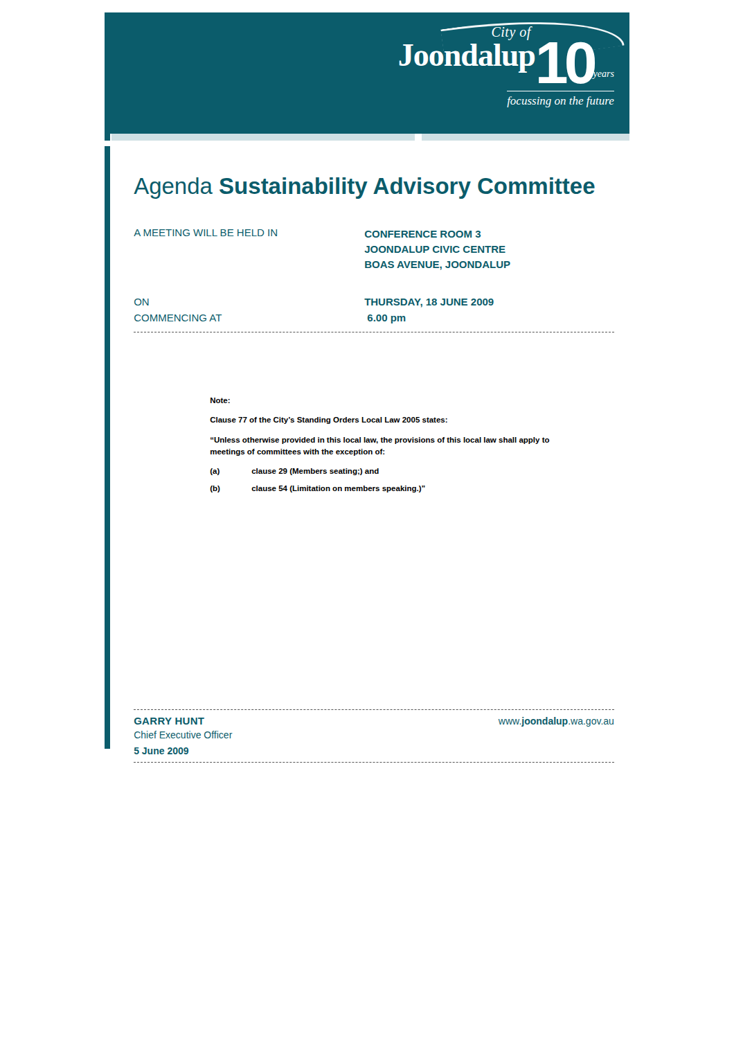City of
Joondalup 10 years
focussing on the future
Agenda Sustainability Advisory Committee
| A MEETING WILL BE HELD IN | CONFERENCE ROOM 3 JOONDALUP CIVIC CENTRE BOAS AVENUE, JOONDALUP |
| ON | THURSDAY, 18 JUNE 2009 |
| COMMENCING AT | 6.00 pm |
Note:
Clause 77 of the City’s Standing Orders Local Law 2005 states:
“Unless otherwise provided in this local law, the provisions of this local law shall apply to meetings of committees with the exception of:
(a)
clause 29 (Members seating;) and
(b)
clause 54 (Limitation on members speaking.)”
GARRY HUNT
Chief Executive Officer
5 June 2009
www.joondalup.wa.gov.au